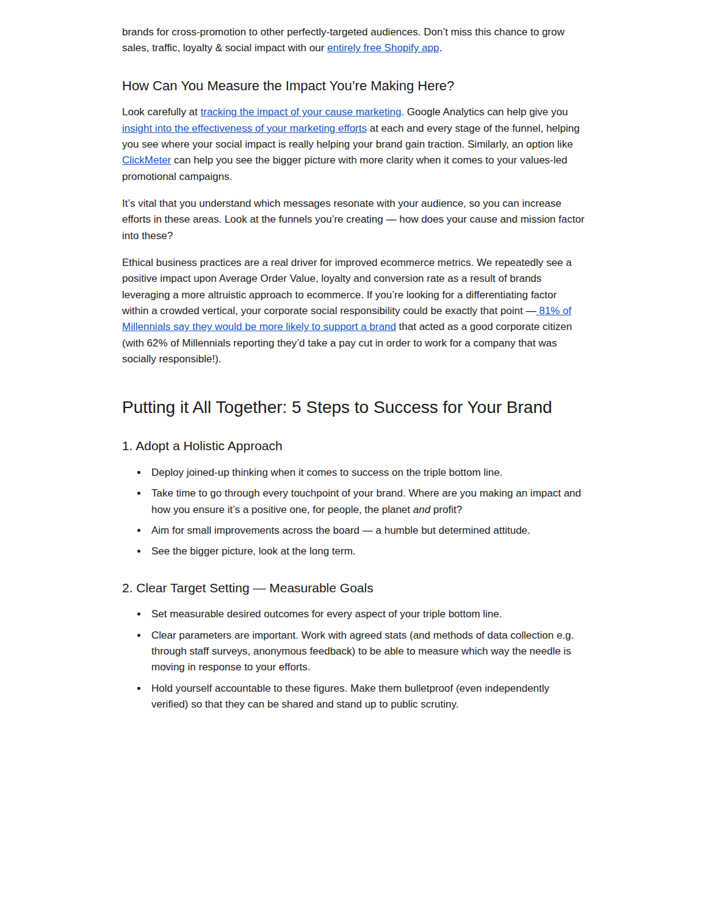brands for cross-promotion to other perfectly-targeted audiences. Don’t miss this chance to grow sales, traffic, loyalty & social impact with our entirely free Shopify app.
How Can You Measure the Impact You’re Making Here?
Look carefully at tracking the impact of your cause marketing. Google Analytics can help give you insight into the effectiveness of your marketing efforts at each and every stage of the funnel, helping you see where your social impact is really helping your brand gain traction. Similarly, an option like ClickMeter can help you see the bigger picture with more clarity when it comes to your values-led promotional campaigns.
It’s vital that you understand which messages resonate with your audience, so you can increase efforts in these areas. Look at the funnels you’re creating — how does your cause and mission factor into these?
Ethical business practices are a real driver for improved ecommerce metrics. We repeatedly see a positive impact upon Average Order Value, loyalty and conversion rate as a result of brands leveraging a more altruistic approach to ecommerce. If you’re looking for a differentiating factor within a crowded vertical, your corporate social responsibility could be exactly that point — 81% of Millennials say they would be more likely to support a brand that acted as a good corporate citizen (with 62% of Millennials reporting they’d take a pay cut in order to work for a company that was socially responsible!).
Putting it All Together: 5 Steps to Success for Your Brand
1. Adopt a Holistic Approach
Deploy joined-up thinking when it comes to success on the triple bottom line.
Take time to go through every touchpoint of your brand. Where are you making an impact and how you ensure it’s a positive one, for people, the planet and profit?
Aim for small improvements across the board — a humble but determined attitude.
See the bigger picture, look at the long term.
2. Clear Target Setting — Measurable Goals
Set measurable desired outcomes for every aspect of your triple bottom line.
Clear parameters are important. Work with agreed stats (and methods of data collection e.g. through staff surveys, anonymous feedback) to be able to measure which way the needle is moving in response to your efforts.
Hold yourself accountable to these figures. Make them bulletproof (even independently verified) so that they can be shared and stand up to public scrutiny.